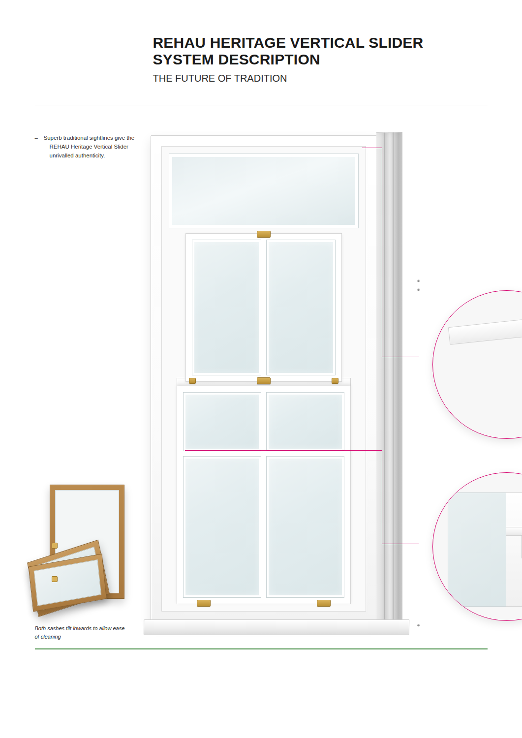REHAU Heritage Vertical Slider
System Description
The Future of Tradition
–
Superb traditional sightlines give the REHAU Heritage Vertical Slider unrivalled authenticity.
Both sashes tilt inwards to allow ease
of cleaning